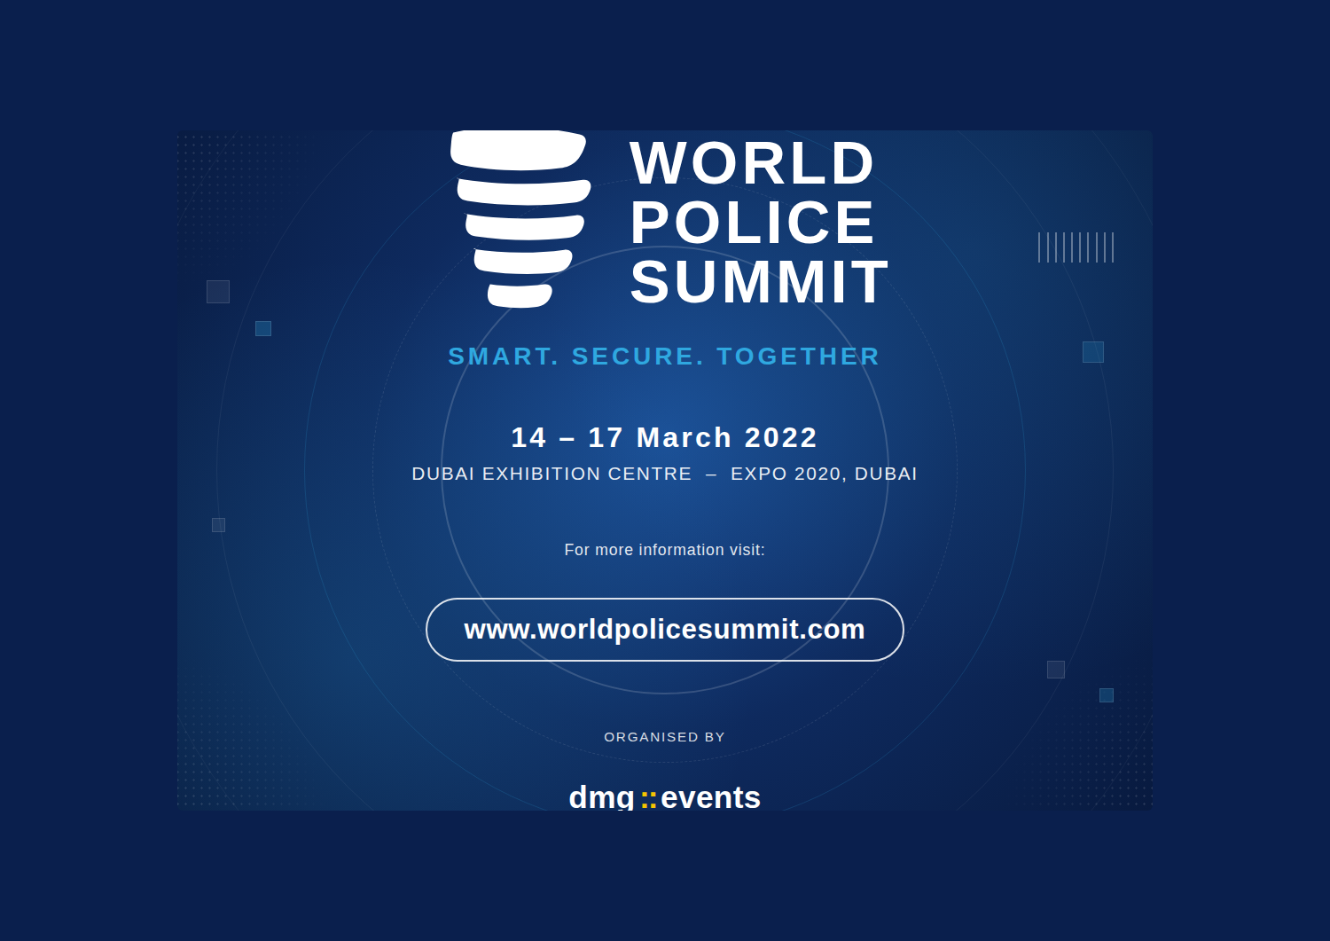World Police Summit
Smart. Secure. Together
14 – 17 March 2022
Dubai Exhibition Centre – Expo 2020, Dubai
For more information visit:
www.worldpolicesummit.com
Organised by
dmg:: events